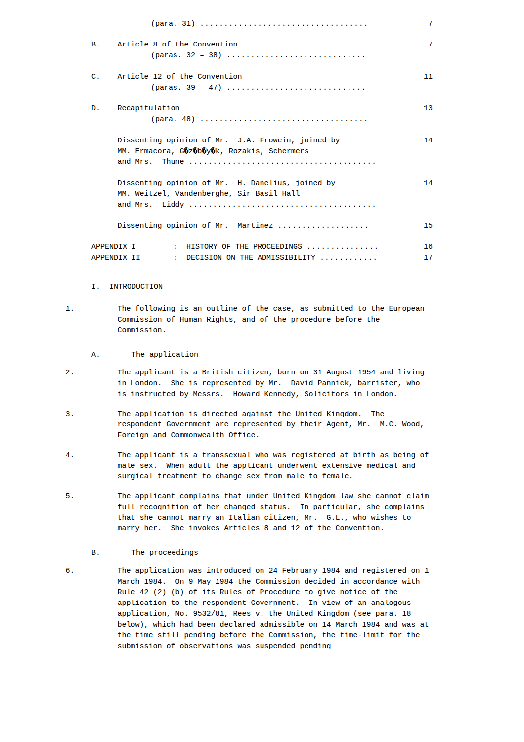| | (para. 31) ................................... | 7 |
| B. | Article 8 of the Convention (paras. 32 – 38) ............................. | 7 |
| C. | Article 12 of the Convention (paras. 39 – 47) ............................. | 11 |
| D. | Recapitulation (para. 48) ................................... | 13 |
| | Dissenting opinion of Mr. J.A. Frowein, joined by MM. Ermacora, G�z�b�y�k, Rozakis, Schermers and Mrs. Thune ....................................... | 14 |
| | Dissenting opinion of Mr. H. Danelius, joined by MM. Weitzel, Vandenberghe, Sir Basil Hall and Mrs. Liddy ....................................... | 14 |
| | Dissenting opinion of Mr. Martinez ................... | 15 |
| APPENDIX I | : HISTORY OF THE PROCEEDINGS ............... | 16 |
| APPENDIX II | : DECISION ON THE ADMISSIBILITY ............ | 17 |
I. INTRODUCTION
1. The following is an outline of the case, as submitted to the European Commission of Human Rights, and of the procedure before the Commission.
A. The application
2. The applicant is a British citizen, born on 31 August 1954 and living in London. She is represented by Mr. David Pannick, barrister, who is instructed by Messrs. Howard Kennedy, Solicitors in London.
3. The application is directed against the United Kingdom. The respondent Government are represented by their Agent, Mr. M.C. Wood, Foreign and Commonwealth Office.
4. The applicant is a transsexual who was registered at birth as being of male sex. When adult the applicant underwent extensive medical and surgical treatment to change sex from male to female.
5. The applicant complains that under United Kingdom law she cannot claim full recognition of her changed status. In particular, she complains that she cannot marry an Italian citizen, Mr. G.L., who wishes to marry her. She invokes Articles 8 and 12 of the Convention.
B. The proceedings
6. The application was introduced on 24 February 1984 and registered on 1 March 1984. On 9 May 1984 the Commission decided in accordance with Rule 42 (2) (b) of its Rules of Procedure to give notice of the application to the respondent Government. In view of an analogous application, No. 9532/81, Rees v. the United Kingdom (see para. 18 below), which had been declared admissible on 14 March 1984 and was at the time still pending before the Commission, the time-limit for the submission of observations was suspended pending